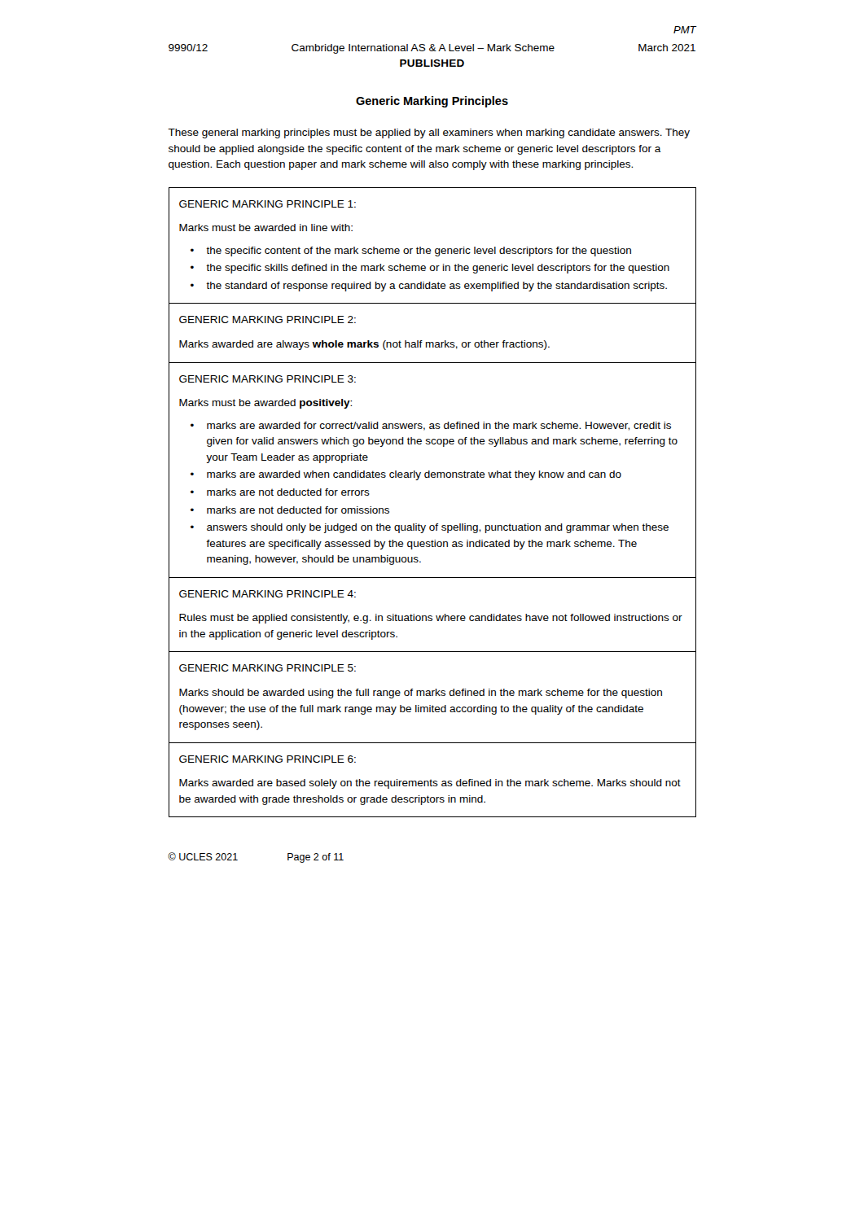PMT
9990/12
Cambridge International AS & A Level – Mark Scheme
March 2021
PUBLISHED
Generic Marking Principles
These general marking principles must be applied by all examiners when marking candidate answers. They should be applied alongside the specific content of the mark scheme or generic level descriptors for a question. Each question paper and mark scheme will also comply with these marking principles.
| GENERIC MARKING PRINCIPLE 1: Marks must be awarded in line with: the specific content of the mark scheme or the generic level descriptors for the question the specific skills defined in the mark scheme or in the generic level descriptors for the question the standard of response required by a candidate as exemplified by the standardisation scripts. |
| GENERIC MARKING PRINCIPLE 2: Marks awarded are always whole marks (not half marks, or other fractions). |
| GENERIC MARKING PRINCIPLE 3: Marks must be awarded positively : marks are awarded for correct/valid answers, as defined in the mark scheme. However, credit is given for valid answers which go beyond the scope of the syllabus and mark scheme, referring to your Team Leader as appropriate marks are awarded when candidates clearly demonstrate what they know and can do marks are not deducted for errors marks are not deducted for omissions answers should only be judged on the quality of spelling, punctuation and grammar when these features are specifically assessed by the question as indicated by the mark scheme. The meaning, however, should be unambiguous. |
| GENERIC MARKING PRINCIPLE 4: Rules must be applied consistently, e.g. in situations where candidates have not followed instructions or in the application of generic level descriptors. |
| GENERIC MARKING PRINCIPLE 5: Marks should be awarded using the full range of marks defined in the mark scheme for the question (however; the use of the full mark range may be limited according to the quality of the candidate responses seen). |
| GENERIC MARKING PRINCIPLE 6: Marks awarded are based solely on the requirements as defined in the mark scheme. Marks should not be awarded with grade thresholds or grade descriptors in mind. |
© UCLES 2021
Page 2 of 11